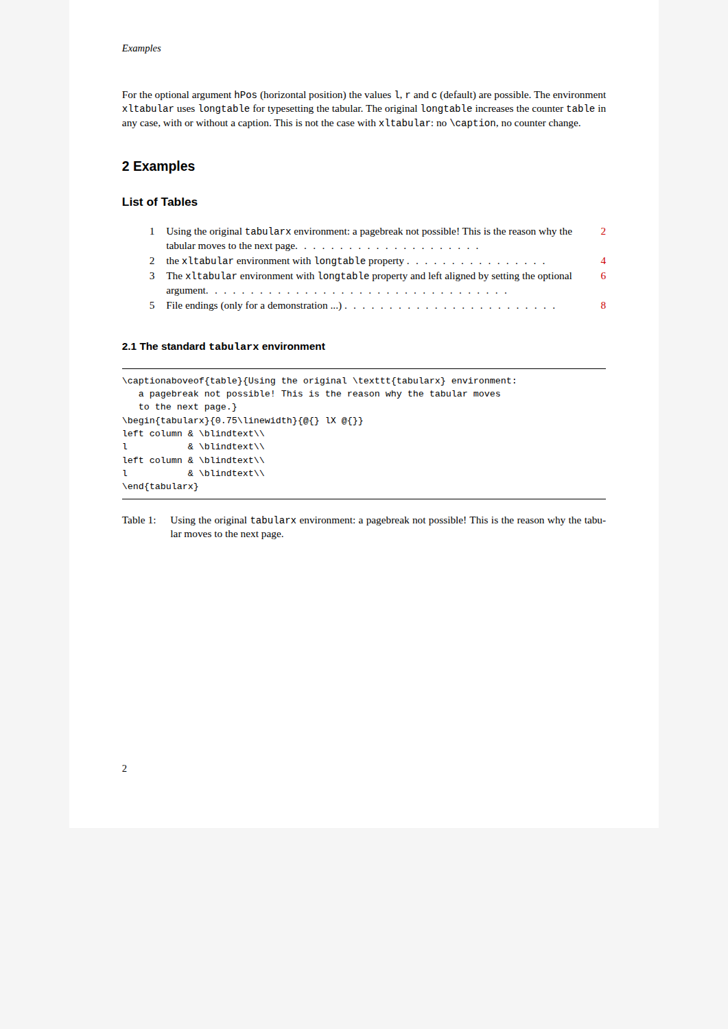Examples
For the optional argument hPos (horizontal position) the values l, r and c (default) are possible. The environment xltabular uses longtable for typesetting the tabular. The original longtable increases the counter table in any case, with or without a caption. This is not the case with xltabular: no \caption, no counter change.
2 Examples
List of Tables
1 Using the original tabularx environment: a pagebreak not possible! This is the reason why the tabular moves to the next page. . . . . . . . . . . . . . . . . . . . . 2
2 the xltabular environment with longtable property . . . . . . . . . . . . . . . . 4
3 The xltabular environment with longtable property and left aligned by setting the optional argument. . . . . . . . . . . . . . . . . . . . . . . . . . . . . . . . . . 6
5 File endings (only for a demonstration ...) . . . . . . . . . . . . . . . . . . . . . . . . 8
2.1 The standard tabularx environment
\captionaboveof{table}{Using the original \texttt{tabularx} environment: a pagebreak not possible! This is the reason why the tabular moves to the next page.} \begin{tabularx}{0.75\linewidth}{@{} lX @{}} left column & \blindtext\\ l & \blindtext\\ left column & \blindtext\\ l & \blindtext\\ \end{tabularx}
Table 1: Using the original tabularx environment: a pagebreak not possible! This is the reason why the tabular moves to the next page.
2